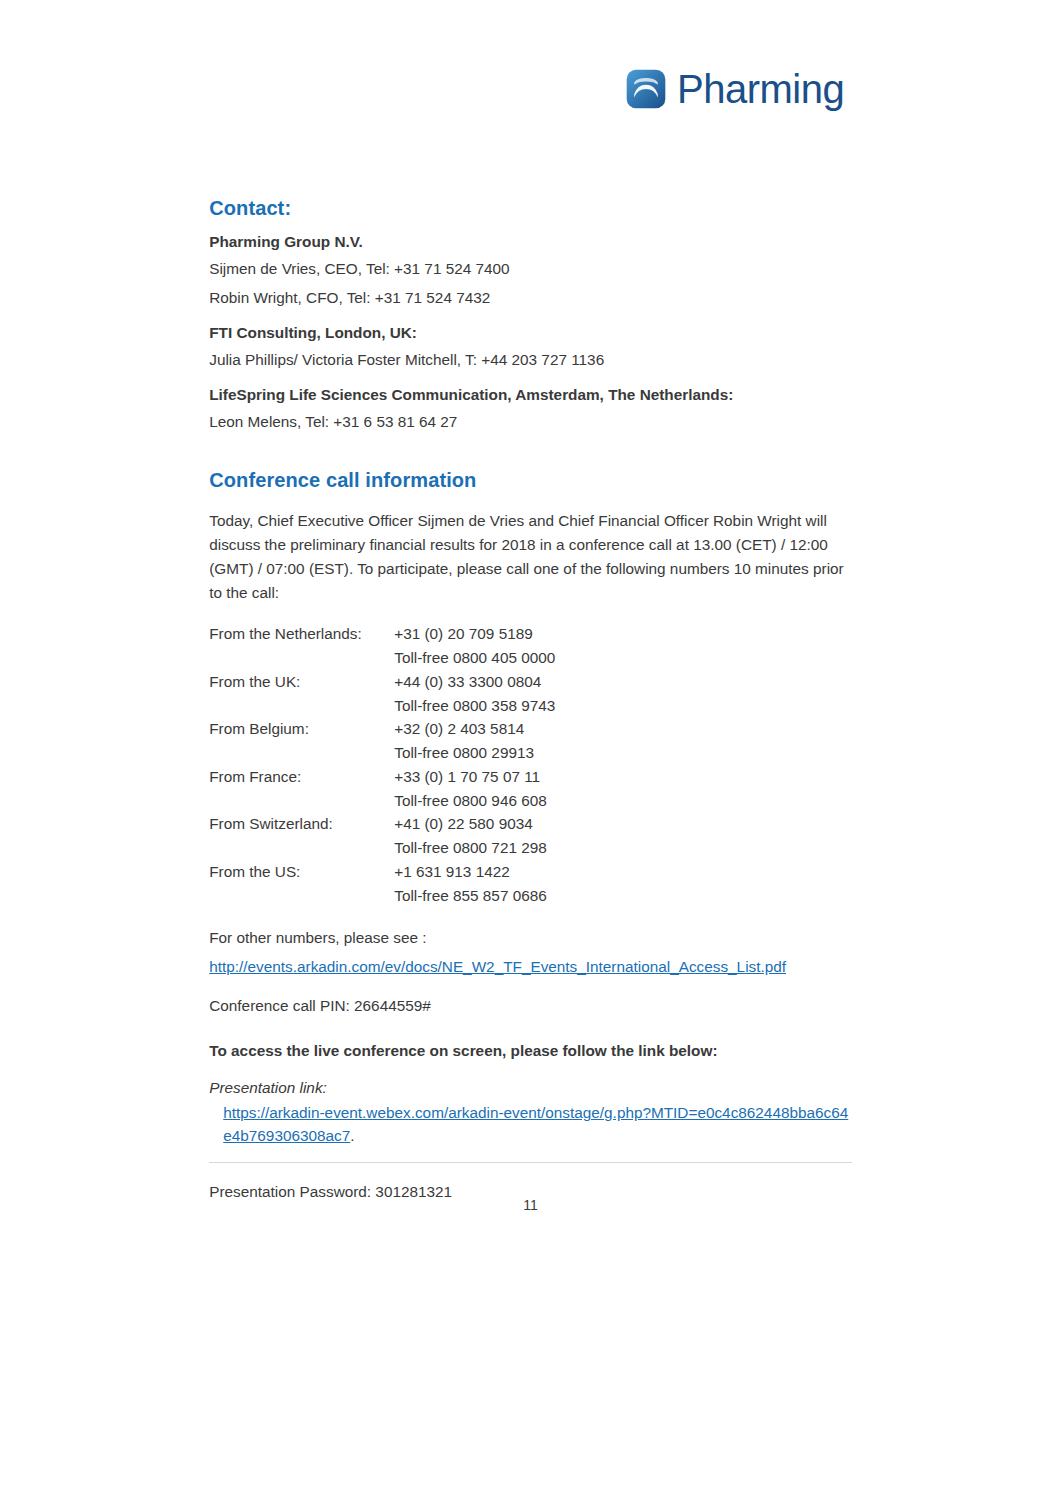Pharming
Contact:
Pharming Group N.V.
Sijmen de Vries, CEO, Tel: +31 71 524 7400
Robin Wright, CFO, Tel: +31 71 524 7432
FTI Consulting, London, UK:
Julia Phillips/ Victoria Foster Mitchell, T: +44 203 727 1136
LifeSpring Life Sciences Communication, Amsterdam, The Netherlands:
Leon Melens, Tel: +31 6 53 81 64 27
Conference call information
Today, Chief Executive Officer Sijmen de Vries and Chief Financial Officer Robin Wright will discuss the preliminary financial results for 2018 in a conference call at 13.00 (CET) / 12:00 (GMT) / 07:00 (EST). To participate, please call one of the following numbers 10 minutes prior to the call:
| From the Netherlands: | +31 (0) 20 709 5189 |
| | Toll-free 0800 405 0000 |
| From the UK: | +44 (0) 33 3300 0804 |
| | Toll-free 0800 358 9743 |
| From Belgium: | +32 (0) 2 403 5814 |
| | Toll-free 0800 29913 |
| From France: | +33 (0) 1 70 75 07 11 |
| | Toll-free 0800 946 608 |
| From Switzerland: | +41 (0) 22 580 9034 |
| | Toll-free 0800 721 298 |
| From the US: | +1 631 913 1422 |
| | Toll-free 855 857 0686 |
For other numbers, please see :
http://events.arkadin.com/ev/docs/NE_W2_TF_Events_International_Access_List.pdf
Conference call PIN: 26644559#
To access the live conference on screen, please follow the link below:
Presentation link:
https://arkadin-event.webex.com/arkadin-event/onstage/g.php?MTID=e0c4c862448bba6c64e4b769306308ac7.
Presentation Password: 301281321
11